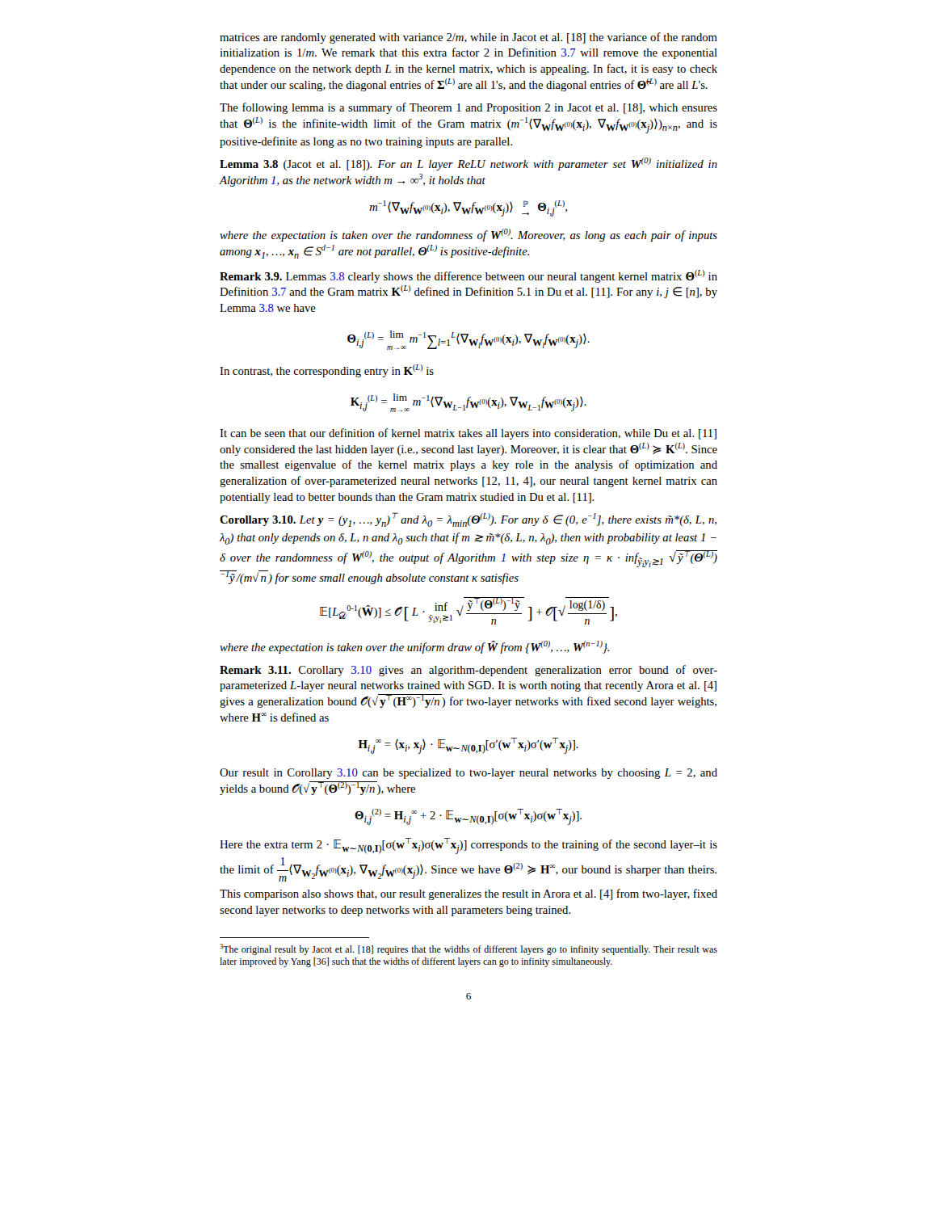matrices are randomly generated with variance 2/m, while in Jacot et al. [18] the variance of the random initialization is 1/m. We remark that this extra factor 2 in Definition 3.7 will remove the exponential dependence on the network depth L in the kernel matrix, which is appealing. In fact, it is easy to check that under our scaling, the diagonal entries of Σ(L) are all 1's, and the diagonal entries of Θ̃(L) are all L's.
The following lemma is a summary of Theorem 1 and Proposition 2 in Jacot et al. [18], which ensures that Θ(L) is the infinite-width limit of the Gram matrix (m−1⟨∇WfW(0)(xi), ∇WfW(0)(xj)⟩)n×n, and is positive-definite as long as no two training inputs are parallel.
Lemma 3.8 (Jacot et al. [18]). For an L layer ReLU network with parameter set W(0) initialized in Algorithm 1, as the network width m → ∞3, it holds that
m−1⟨∇WfW(0)(xi), ∇WfW(0)(xj)⟩ ℙ→ Θi,j(L),
where the expectation is taken over the randomness of W(0). Moreover, as long as each pair of inputs among x1, …, xn ∈ Sd−1 are not parallel, Θ(L) is positive-definite.
Remark 3.9. Lemmas 3.8 clearly shows the difference between our neural tangent kernel matrix Θ(L) in Definition 3.7 and the Gram matrix K(L) defined in Definition 5.1 in Du et al. [11]. For any i, j ∈ [n], by Lemma 3.8 we have
Θi,j(L) = limm→∞ m−1∑l=1L⟨∇WlfW(0)(xi), ∇WlfW(0)(xj)⟩.
In contrast, the corresponding entry in K(L) is
Ki,j(L) = limm→∞ m−1⟨∇WL−1fW(0)(xi), ∇WL−1fW(0)(xj)⟩.
It can be seen that our definition of kernel matrix takes all layers into consideration, while Du et al. [11] only considered the last hidden layer (i.e., second last layer). Moreover, it is clear that Θ(L) ≽ K(L). Since the smallest eigenvalue of the kernel matrix plays a key role in the analysis of optimization and generalization of over-parameterized neural networks [12, 11, 4], our neural tangent kernel matrix can potentially lead to better bounds than the Gram matrix studied in Du et al. [11].
Corollary 3.10. Let y = (y1, …, yn)⊤ and λ0 = λmin(Θ(L)). For any δ ∈ (0, e−1], there exists m̃*(δ, L, n, λ0) that only depends on δ, L, n and λ0 such that if m ≳ m̃*(δ, L, n, λ0), then with probability at least 1 − δ over the randomness of W(0), the output of Algorithm 1 with step size η = κ · infỹiyi≳1 √ỹ⊤(Θ(L))−1ỹ/(m√n) for some small enough absolute constant κ satisfies
𝔼[L𝒟0-1(Ŵ)] ≤ 𝒪̃ [ L · inf ỹiyi≳1 √ỹ⊤(Θ(L))−1ỹn ] + 𝒪[√log(1/δ) n],
where the expectation is taken over the uniform draw of Ŵ from {W(0), …, W(n−1)}.
Remark 3.11. Corollary 3.10 gives an algorithm-dependent generalization error bound of over-parameterized L-layer neural networks trained with SGD. It is worth noting that recently Arora et al. [4] gives a generalization bound 𝒪̃(√y⊤(H∞)−1y/n) for two-layer networks with fixed second layer weights, where H∞ is defined as
Hi,j∞ = ⟨xi, xj⟩ · 𝔼w∼N(0,I)[σ′(w⊤xi)σ′(w⊤xj)].
Our result in Corollary 3.10 can be specialized to two-layer neural networks by choosing L = 2, and yields a bound 𝒪̃(√y⊤(Θ(2))−1y/n), where
Θi,j(2) = Hi,j∞ + 2 · 𝔼w∼N(0,I)[σ(w⊤xi)σ(w⊤xj)].
Here the extra term 2 · 𝔼w∼N(0,I)[σ(w⊤xi)σ(w⊤xj)] corresponds to the training of the second layer–it is the limit of 1 m⟨∇W2fW(0)(xi), ∇W2fW(0)(xj)⟩. Since we have Θ(2) ≽ H∞, our bound is sharper than theirs. This comparison also shows that, our result generalizes the result in Arora et al. [4] from two-layer, fixed second layer networks to deep networks with all parameters being trained.
3The original result by Jacot et al. [18] requires that the widths of different layers go to infinity sequentially. Their result was later improved by Yang [36] such that the widths of different layers can go to infinity simultaneously.
6